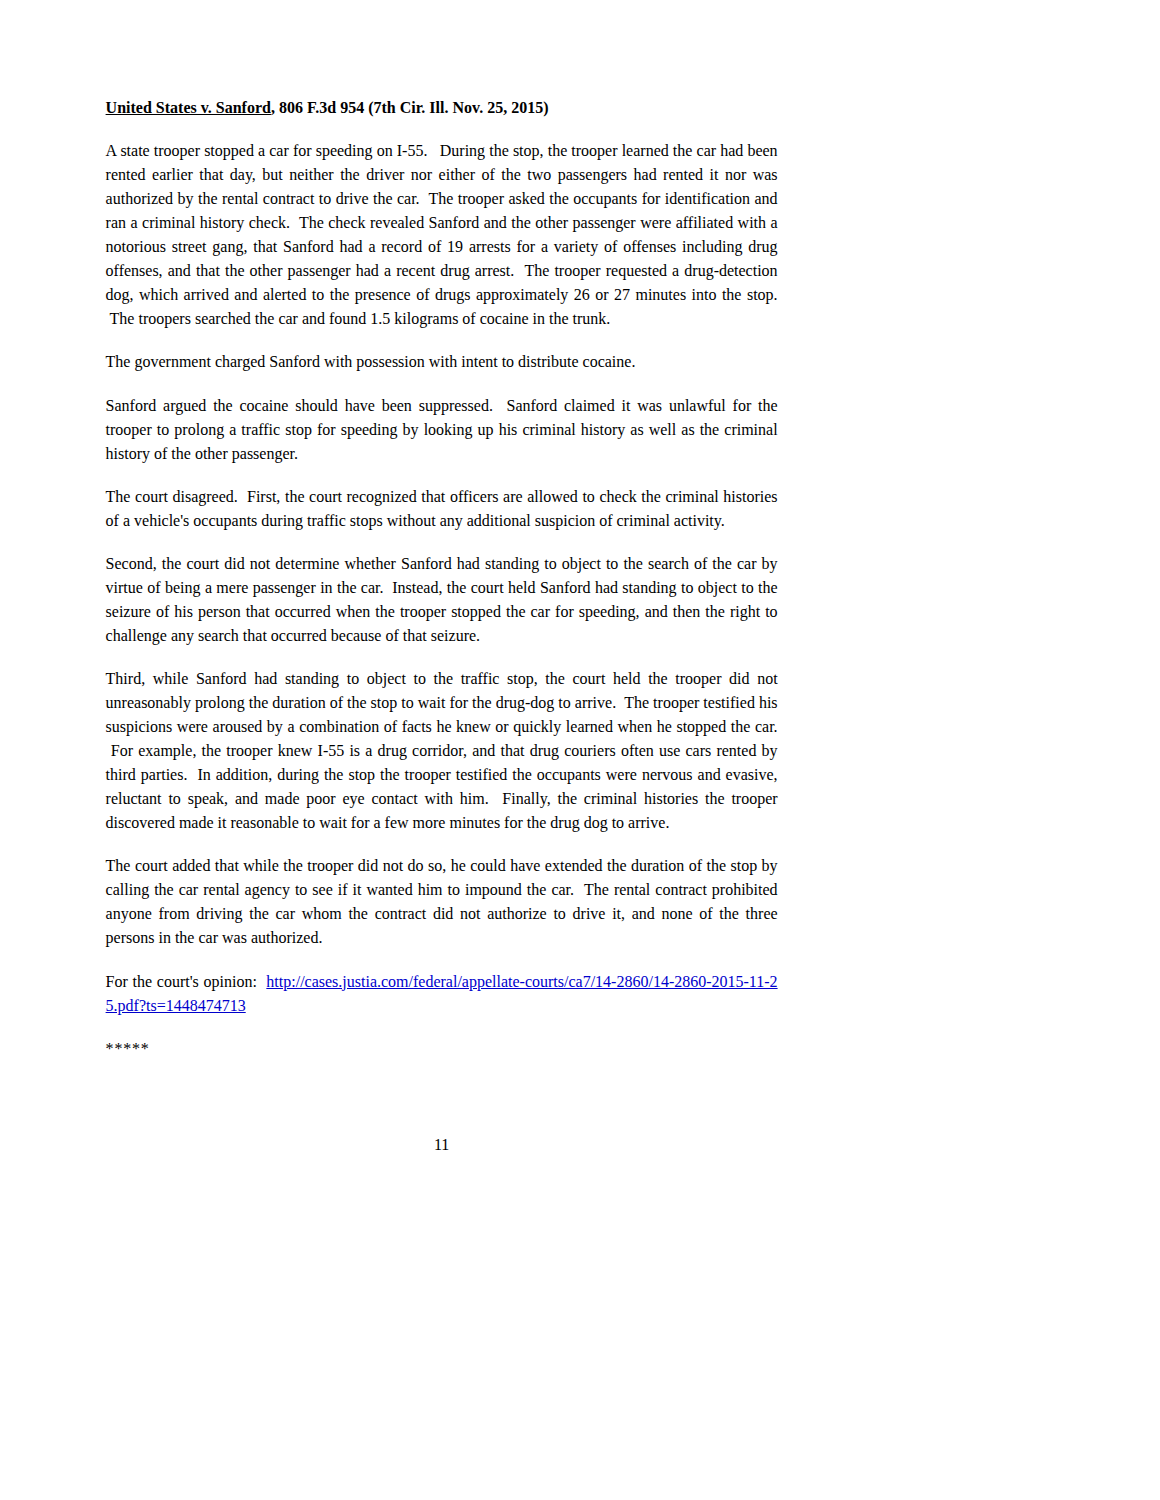United States v. Sanford, 806 F.3d 954 (7th Cir. Ill. Nov. 25, 2015)
A state trooper stopped a car for speeding on I-55. During the stop, the trooper learned the car had been rented earlier that day, but neither the driver nor either of the two passengers had rented it nor was authorized by the rental contract to drive the car. The trooper asked the occupants for identification and ran a criminal history check. The check revealed Sanford and the other passenger were affiliated with a notorious street gang, that Sanford had a record of 19 arrests for a variety of offenses including drug offenses, and that the other passenger had a recent drug arrest. The trooper requested a drug-detection dog, which arrived and alerted to the presence of drugs approximately 26 or 27 minutes into the stop. The troopers searched the car and found 1.5 kilograms of cocaine in the trunk.
The government charged Sanford with possession with intent to distribute cocaine.
Sanford argued the cocaine should have been suppressed. Sanford claimed it was unlawful for the trooper to prolong a traffic stop for speeding by looking up his criminal history as well as the criminal history of the other passenger.
The court disagreed. First, the court recognized that officers are allowed to check the criminal histories of a vehicle's occupants during traffic stops without any additional suspicion of criminal activity.
Second, the court did not determine whether Sanford had standing to object to the search of the car by virtue of being a mere passenger in the car. Instead, the court held Sanford had standing to object to the seizure of his person that occurred when the trooper stopped the car for speeding, and then the right to challenge any search that occurred because of that seizure.
Third, while Sanford had standing to object to the traffic stop, the court held the trooper did not unreasonably prolong the duration of the stop to wait for the drug-dog to arrive. The trooper testified his suspicions were aroused by a combination of facts he knew or quickly learned when he stopped the car. For example, the trooper knew I-55 is a drug corridor, and that drug couriers often use cars rented by third parties. In addition, during the stop the trooper testified the occupants were nervous and evasive, reluctant to speak, and made poor eye contact with him. Finally, the criminal histories the trooper discovered made it reasonable to wait for a few more minutes for the drug dog to arrive.
The court added that while the trooper did not do so, he could have extended the duration of the stop by calling the car rental agency to see if it wanted him to impound the car. The rental contract prohibited anyone from driving the car whom the contract did not authorize to drive it, and none of the three persons in the car was authorized.
For the court's opinion: http://cases.justia.com/federal/appellate-courts/ca7/14-2860/14-2860-2015-11-25.pdf?ts=1448474713
*****
11